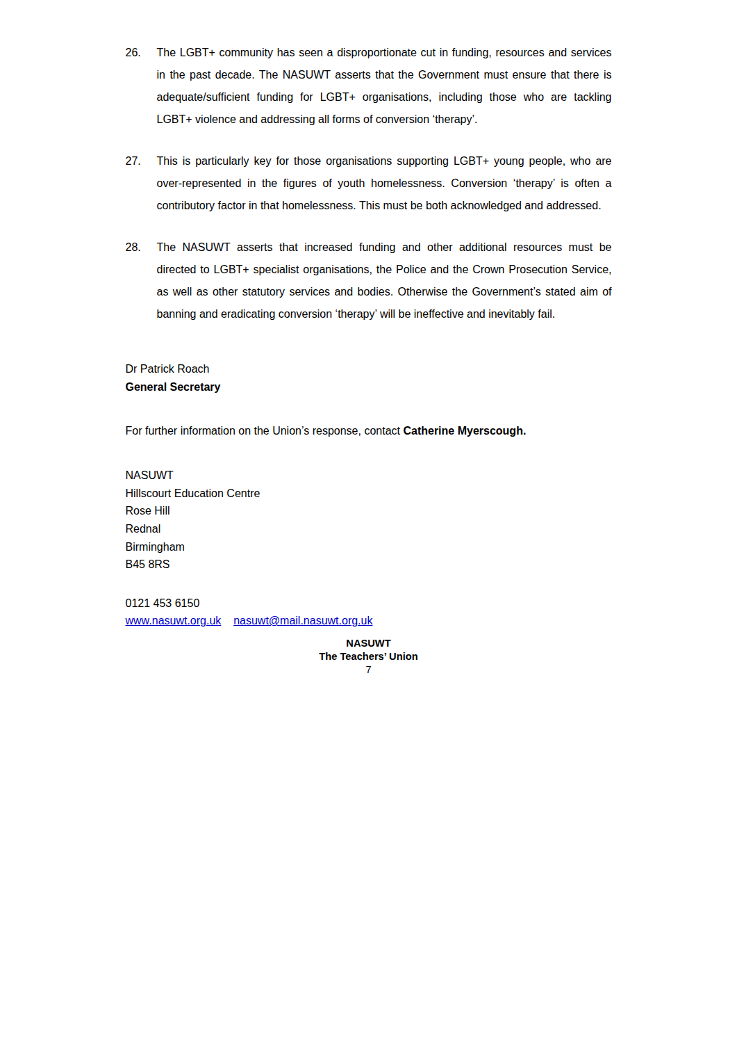The LGBT+ community has seen a disproportionate cut in funding, resources and services in the past decade. The NASUWT asserts that the Government must ensure that there is adequate/sufficient funding for LGBT+ organisations, including those who are tackling LGBT+ violence and addressing all forms of conversion ‘therapy’.
This is particularly key for those organisations supporting LGBT+ young people, who are over-represented in the figures of youth homelessness. Conversion ‘therapy’ is often a contributory factor in that homelessness. This must be both acknowledged and addressed.
The NASUWT asserts that increased funding and other additional resources must be directed to LGBT+ specialist organisations, the Police and the Crown Prosecution Service, as well as other statutory services and bodies. Otherwise the Government’s stated aim of banning and eradicating conversion ‘therapy’ will be ineffective and inevitably fail.
Dr Patrick Roach
General Secretary
For further information on the Union’s response, contact Catherine Myerscough.
NASUWT
Hillscourt Education Centre
Rose Hill
Rednal
Birmingham
B45 8RS
0121 453 6150
www.nasuwt.org.uk nasuwt@mail.nasuwt.org.uk
NASUWT
The Teachers’ Union
7